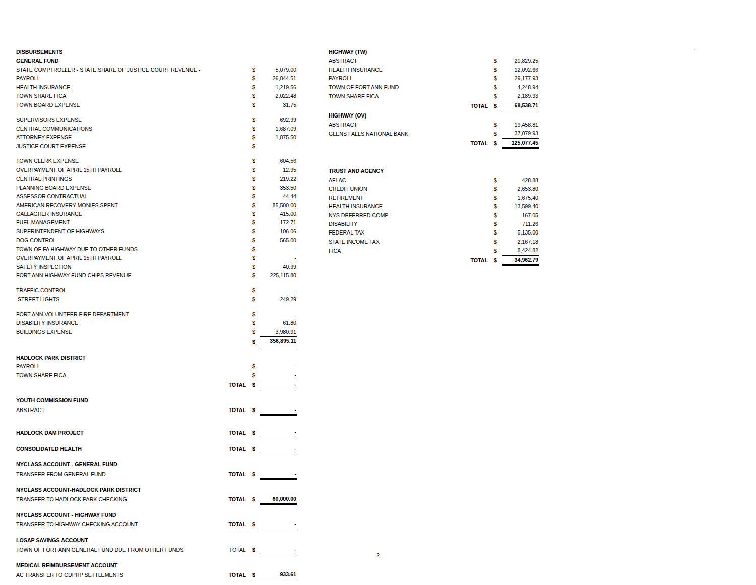.
| DISBURSEMENTS |
| GENERAL FUND |
| STATE COMPTROLLER - STATE SHARE OF JUSTICE COURT REVENUE - | | $ | 5,079.00 |
| PAYROLL | | $ | 26,844.51 |
| HEALTH INSURANCE | | $ | 1,219.56 |
| TOWN SHARE FICA | | $ | 2,022.48 |
| TOWN BOARD EXPENSE | | $ | 31.75 |
| SUPERVISORS EXPENSE | | $ | 692.99 |
| CENTRAL COMMUNICATIONS | | $ | 1,687.09 |
| ATTORNEY EXPENSE | | $ | 1,875.50 |
| JUSTICE COURT EXPENSE | | $ | - |
| TOWN CLERK EXPENSE | | $ | 604.56 |
| OVERPAYMENT OF APRIL 15TH PAYROLL | | $ | 12.95 |
| CENTRAL PRINTINGS | | $ | 219.22 |
| PLANNING BOARD EXPENSE | | $ | 353.50 |
| ASSESSOR CONTRACTUAL | | $ | 44.44 |
| AMERICAN RECOVERY MONIES SPENT | | $ | 85,500.00 |
| GALLAGHER INSURANCE | | $ | 415.00 |
| FUEL MANAGEMENT | | $ | 172.71 |
| SUPERINTENDENT OF HIGHWAYS | | $ | 106.06 |
| DOG CONTROL | | $ | 565.00 |
| TOWN OF FA HIGHWAY DUE TO OTHER FUNDS | | $ | - |
| OVERPAYMENT OF APRIL 15TH PAYROLL | | $ | - |
| SAFETY INSPECTION | | $ | 40.99 |
| FORT ANN HIGHWAY FUND CHIPS REVENUE | | $ | 225,115.80 |
| TRAFFIC CONTROL | | $ | - |
| STREET LIGHTS | | $ | 249.29 |
| FORT ANN VOLUNTEER FIRE DEPARTMENT | | $ | - |
| DISABILITY INSURANCE | | $ | 61.80 |
| BUILDINGS EXPENSE | | $ | 3,980.91 |
| | | $ | 356,895.11 |
| HADLOCK PARK DISTRICT |
| PAYROLL | | $ | - |
| TOWN SHARE FICA | | $ | - |
| | TOTAL | $ | - |
| YOUTH COMMISSION FUND |
| ABSTRACT | TOTAL | $ | - |
| HADLOCK DAM PROJECT | TOTAL | $ | - |
| CONSOLIDATED HEALTH | TOTAL | $ | - |
| NYCLASS ACCOUNT - GENERAL FUND |
| TRANSFER FROM GENERAL FUND | TOTAL | $ | - |
| NYCLASS ACCOUNT-HADLOCK PARK DISTRICT |
| TRANSFER TO HADLOCK PARK CHECKING | TOTAL | $ | 60,000.00 |
| NYCLASS ACCOUNT - HIGHWAY FUND |
| TRANSFER TO HIGHWAY CHECKING ACCOUNT | TOTAL | $ | - |
| LOSAP SAVINGS ACCOUNT |
| TOWN OF FORT ANN GENERAL FUND DUE FROM OTHER FUNDS | TOTAL | $ | - |
| MEDICAL REIMBURSEMENT ACCOUNT |
| AC TRANSFER TO CDPHP SETTLEMENTS | TOTAL | $ | 933.61 |
| HIGHWAY (TW) |
| ABSTRACT | | $ | 20,829.25 |
| HEALTH INSURANCE | | $ | 12,092.66 |
| PAYROLL | | $ | 29,177.93 |
| TOWN OF FORT ANN FUND | | $ | 4,248.94 |
| TOWN SHARE FICA | | $ | 2,189.93 |
| | TOTAL | $ | 68,538.71 |
| HIGHWAY (OV) |
| ABSTRACT | | $ | 19,458.81 |
| GLENS FALLS NATIONAL BANK | | $ | 37,079.93 |
| | TOTAL | $ | 125,077.45 |
| TRUST AND AGENCY |
| AFLAC | | $ | 428.88 |
| CREDIT UNION | | $ | 2,653.80 |
| RETIREMENT | | $ | 1,675.40 |
| HEALTH INSURANCE | | $ | 13,599.40 |
| NYS DEFERRED COMP | | $ | 167.05 |
| DISABILITY | | $ | 711.26 |
| FEDERAL TAX | | $ | 5,135.00 |
| STATE INCOME TAX | | $ | 2,167.18 |
| FICA | | $ | 8,424.82 |
| | TOTAL | $ | 34,962.79 |
2